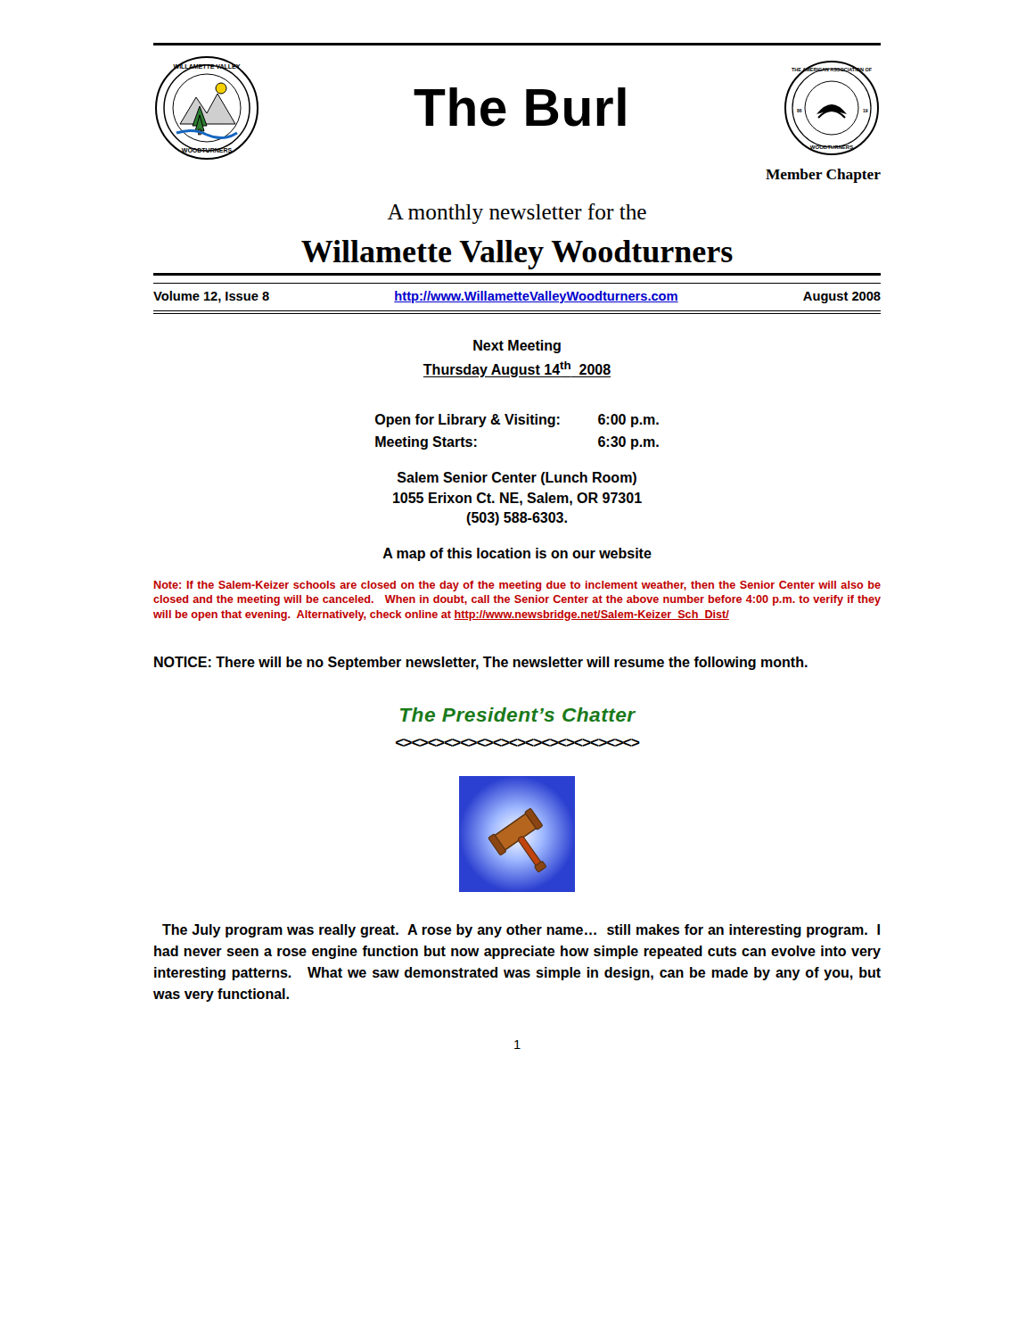WILLAMETTE VALLEY WOODTURNERS
The Burl
THE AMERICAN ASSOCIATION OF WOODTURNERS 86 19
Member Chapter
A monthly newsletter for the Willamette Valley Woodturners
Volume 12, Issue 8 http://www.WillametteValleyWoodturners.com August 2008
Next Meeting
Thursday August 14th 2008
| Open for Library & Visiting: | 6:00 p.m. |
| Meeting Starts: | 6:30 p.m. |
Salem Senior Center (Lunch Room)
1055 Erixon Ct. NE, Salem, OR 97301
(503) 588-6303.
A map of this location is on our website
Note: If the Salem-Keizer schools are closed on the day of the meeting due to inclement weather, then the Senior Center will also be closed and the meeting will be canceled. When in doubt, call the Senior Center at the above number before 4:00 p.m. to verify if they will be open that evening. Alternatively, check online at http://www.newsbridge.net/Salem-Keizer_Sch_Dist/
NOTICE: There will be no September newsletter, The newsletter will resume the following month.
The President’s Chatter
<><><><><><><><><><><><><><><>
The July program was really great. A rose by any other name… still makes for an interesting program. I had never seen a rose engine function but now appreciate how simple repeated cuts can evolve into very interesting patterns. What we saw demonstrated was simple in design, can be made by any of you, but was very functional.
1